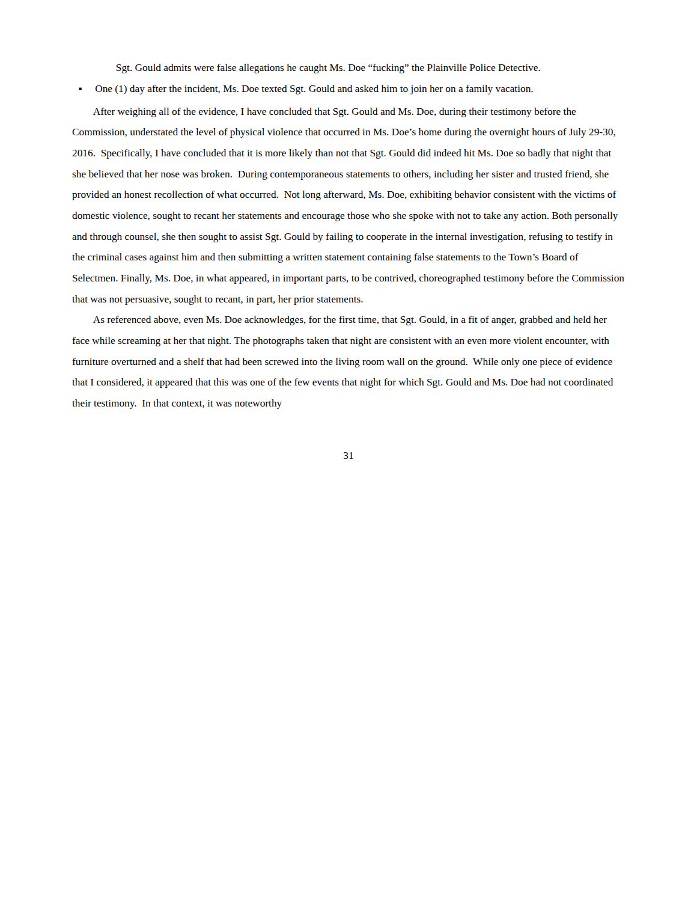Sgt. Gould admits were false allegations he caught Ms. Doe “fucking” the Plainville Police Detective.
One (1) day after the incident, Ms. Doe texted Sgt. Gould and asked him to join her on a family vacation.
After weighing all of the evidence, I have concluded that Sgt. Gould and Ms. Doe, during their testimony before the Commission, understated the level of physical violence that occurred in Ms. Doe’s home during the overnight hours of July 29-30, 2016. Specifically, I have concluded that it is more likely than not that Sgt. Gould did indeed hit Ms. Doe so badly that night that she believed that her nose was broken. During contemporaneous statements to others, including her sister and trusted friend, she provided an honest recollection of what occurred. Not long afterward, Ms. Doe, exhibiting behavior consistent with the victims of domestic violence, sought to recant her statements and encourage those who she spoke with not to take any action. Both personally and through counsel, she then sought to assist Sgt. Gould by failing to cooperate in the internal investigation, refusing to testify in the criminal cases against him and then submitting a written statement containing false statements to the Town’s Board of Selectmen. Finally, Ms. Doe, in what appeared, in important parts, to be contrived, choreographed testimony before the Commission that was not persuasive, sought to recant, in part, her prior statements.
As referenced above, even Ms. Doe acknowledges, for the first time, that Sgt. Gould, in a fit of anger, grabbed and held her face while screaming at her that night. The photographs taken that night are consistent with an even more violent encounter, with furniture overturned and a shelf that had been screwed into the living room wall on the ground. While only one piece of evidence that I considered, it appeared that this was one of the few events that night for which Sgt. Gould and Ms. Doe had not coordinated their testimony. In that context, it was noteworthy
31